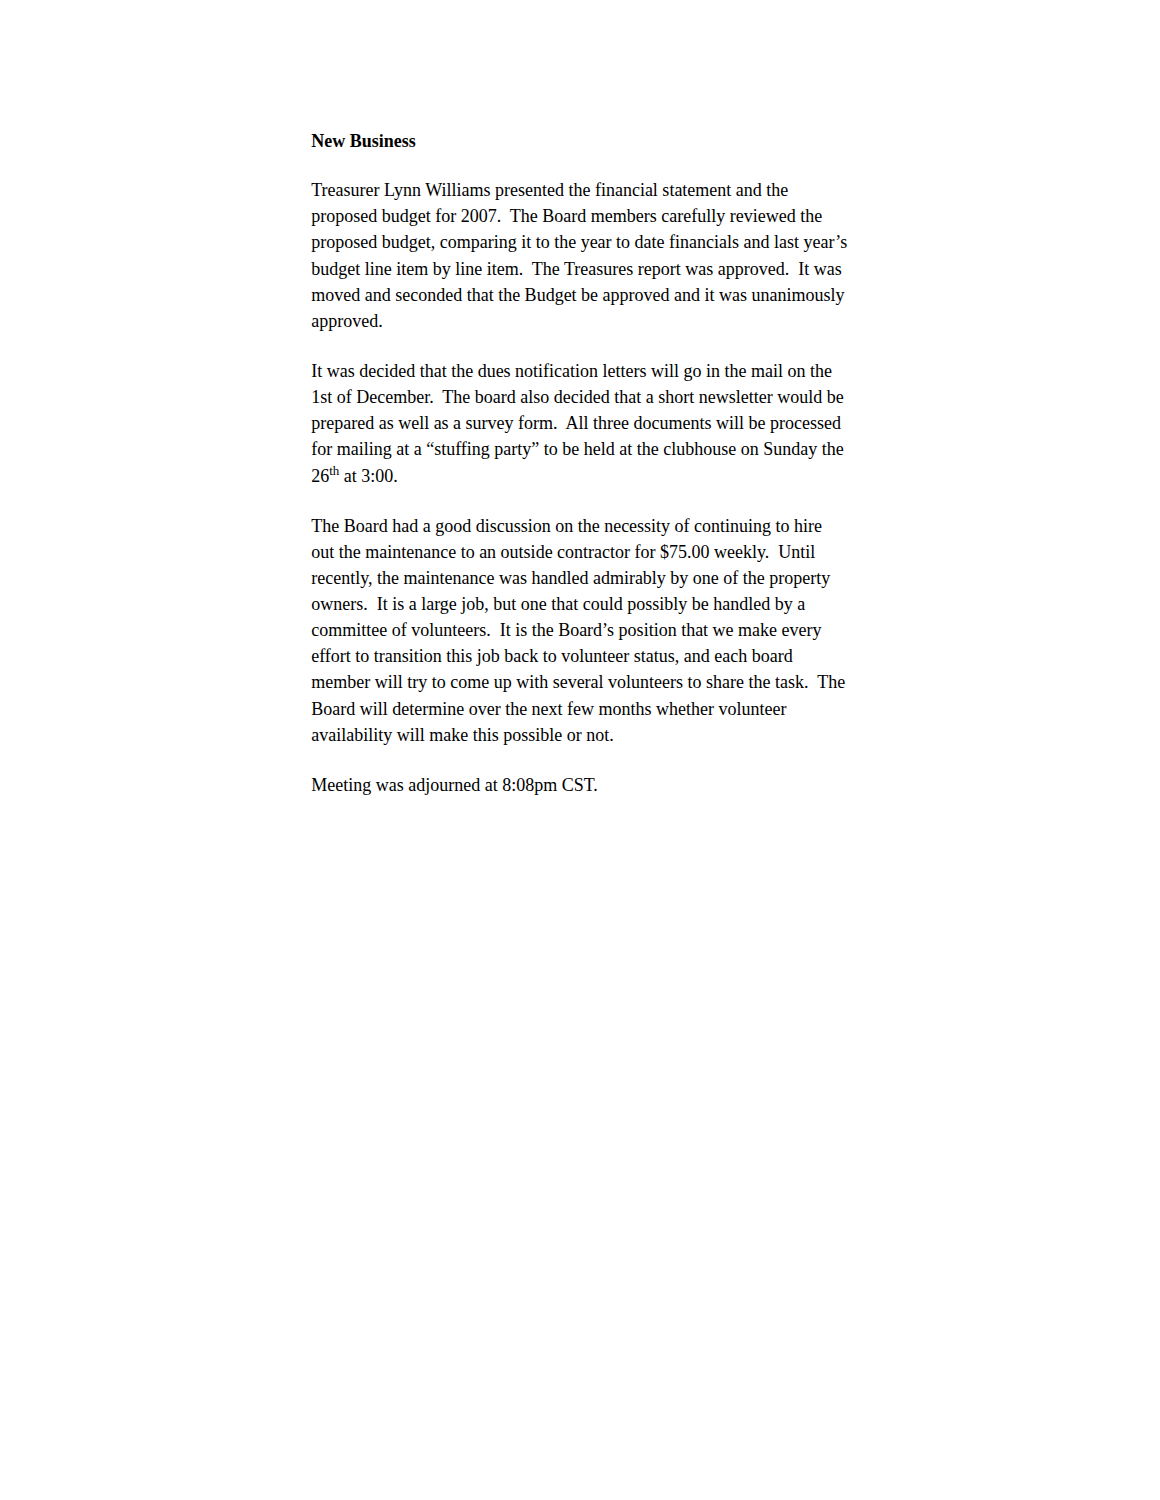New Business
Treasurer Lynn Williams presented the financial statement and the proposed budget for 2007. The Board members carefully reviewed the proposed budget, comparing it to the year to date financials and last year’s budget line item by line item. The Treasures report was approved. It was moved and seconded that the Budget be approved and it was unanimously approved.
It was decided that the dues notification letters will go in the mail on the 1st of December. The board also decided that a short newsletter would be prepared as well as a survey form. All three documents will be processed for mailing at a “stuffing party” to be held at the clubhouse on Sunday the 26th at 3:00.
The Board had a good discussion on the necessity of continuing to hire out the maintenance to an outside contractor for $75.00 weekly. Until recently, the maintenance was handled admirably by one of the property owners. It is a large job, but one that could possibly be handled by a committee of volunteers. It is the Board’s position that we make every effort to transition this job back to volunteer status, and each board member will try to come up with several volunteers to share the task. The Board will determine over the next few months whether volunteer availability will make this possible or not.
Meeting was adjourned at 8:08pm CST.